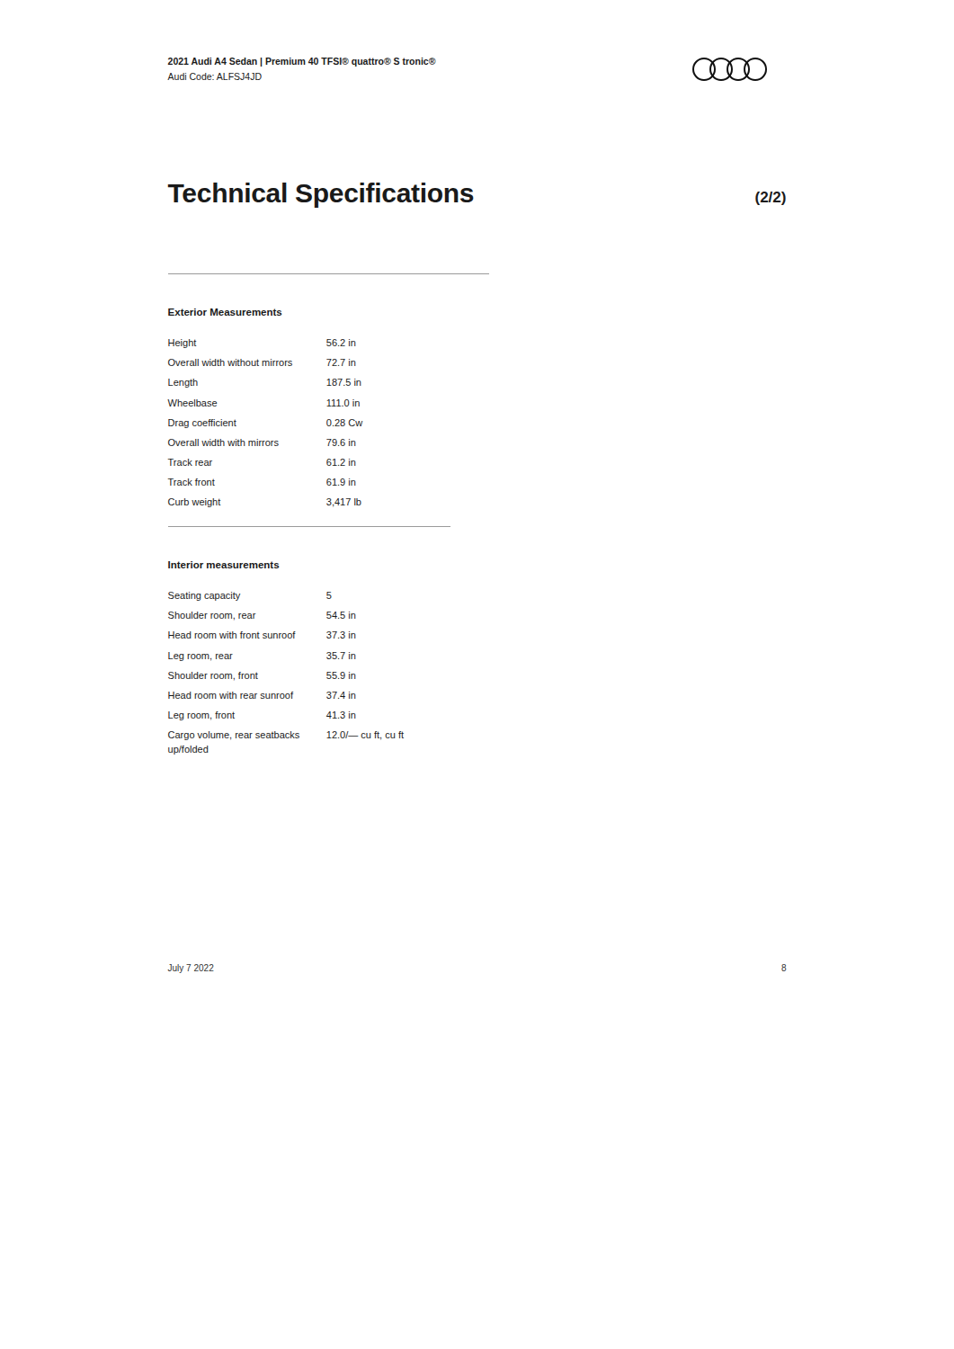2021 Audi A4 Sedan | Premium 40 TFSI® quattro® S tronic®
Audi Code: ALFSJ4JD
Technical Specifications
(2/2)
Exterior Measurements
| Height | 56.2 in |
| Overall width without mirrors | 72.7 in |
| Length | 187.5 in |
| Wheelbase | 111.0 in |
| Drag coefficient | 0.28 Cw |
| Overall width with mirrors | 79.6 in |
| Track rear | 61.2 in |
| Track front | 61.9 in |
| Curb weight | 3,417 lb |
Interior measurements
| Seating capacity | 5 |
| Shoulder room, rear | 54.5 in |
| Head room with front sunroof | 37.3 in |
| Leg room, rear | 35.7 in |
| Shoulder room, front | 55.9 in |
| Head room with rear sunroof | 37.4 in |
| Leg room, front | 41.3 in |
| Cargo volume, rear seatbacks up/folded | 12.0/— cu ft, cu ft |
July 7 2022
8